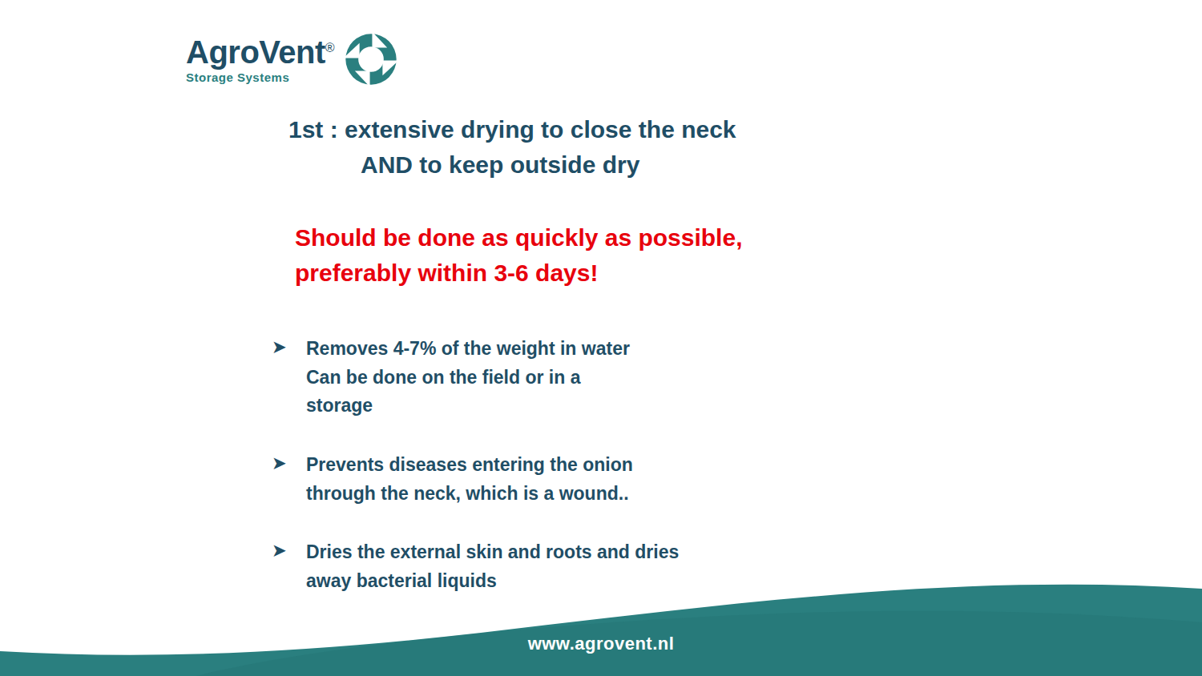AgroVent® Storage Systems
1st : extensive drying to close the neck AND to keep outside dry
Should be done as quickly as possible,
preferably within 3-6 days!
Removes 4-7% of the weight in water
Can be done on the field or in a
storage
Prevents diseases entering the onion
through the neck, which is a wound..
Dries the external skin and roots and dries
away bacterial liquids
www.agrovent.nl